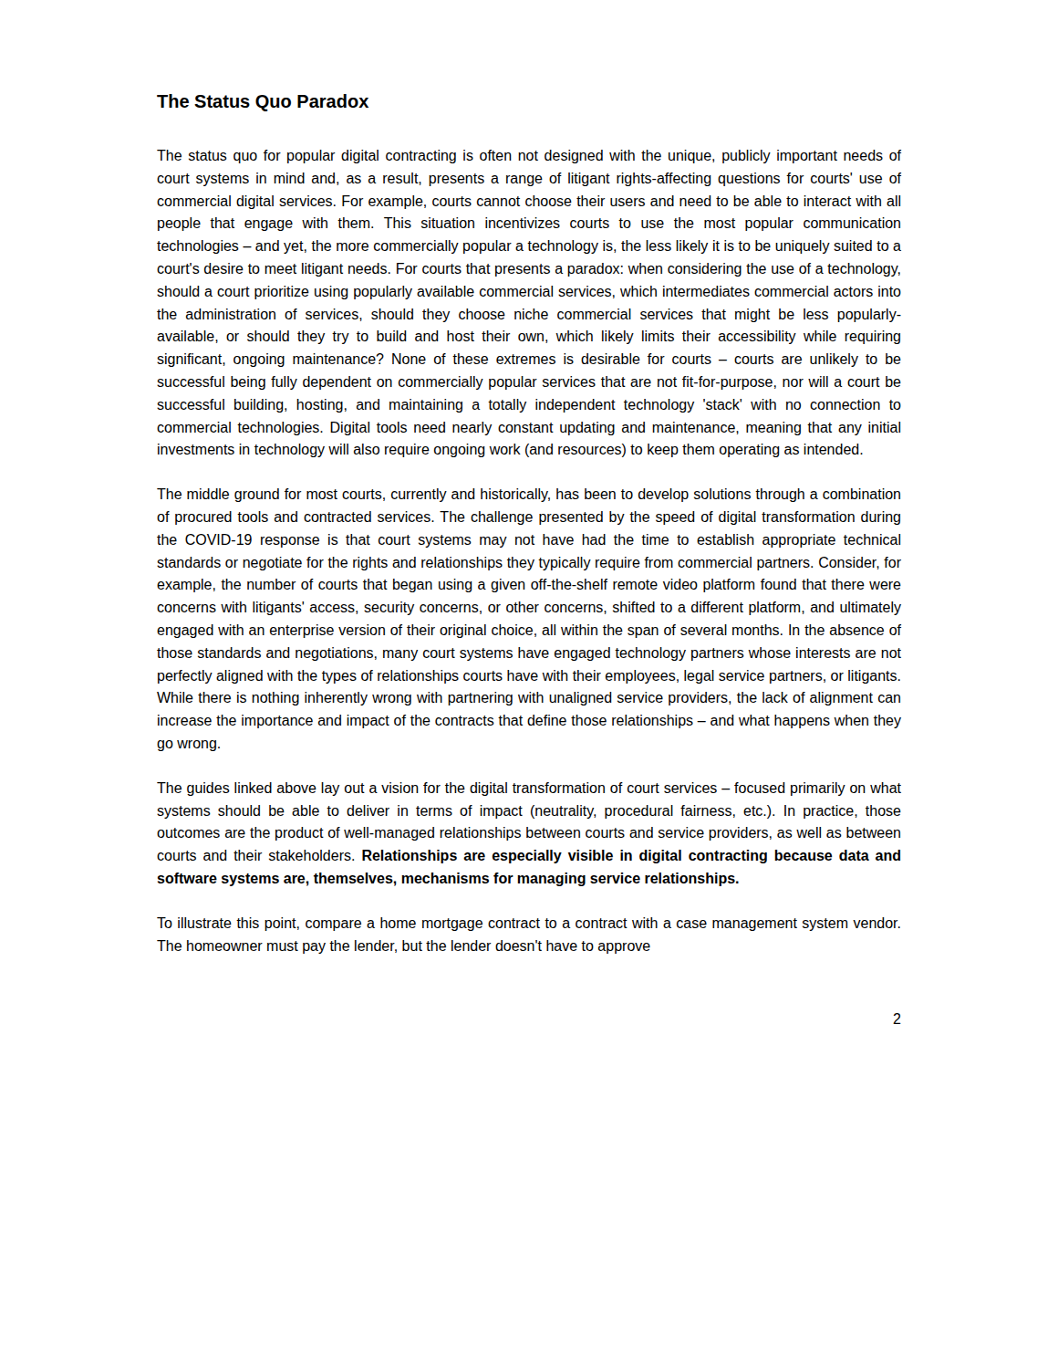The Status Quo Paradox
The status quo for popular digital contracting is often not designed with the unique, publicly important needs of court systems in mind and, as a result, presents a range of litigant rights-affecting questions for courts' use of commercial digital services. For example, courts cannot choose their users and need to be able to interact with all people that engage with them. This situation incentivizes courts to use the most popular communication technologies – and yet, the more commercially popular a technology is, the less likely it is to be uniquely suited to a court's desire to meet litigant needs. For courts that presents a paradox: when considering the use of a technology, should a court prioritize using popularly available commercial services, which intermediates commercial actors into the administration of services, should they choose niche commercial services that might be less popularly-available, or should they try to build and host their own, which likely limits their accessibility while requiring significant, ongoing maintenance? None of these extremes is desirable for courts – courts are unlikely to be successful being fully dependent on commercially popular services that are not fit-for-purpose, nor will a court be successful building, hosting, and maintaining a totally independent technology 'stack' with no connection to commercial technologies. Digital tools need nearly constant updating and maintenance, meaning that any initial investments in technology will also require ongoing work (and resources) to keep them operating as intended.
The middle ground for most courts, currently and historically, has been to develop solutions through a combination of procured tools and contracted services. The challenge presented by the speed of digital transformation during the COVID-19 response is that court systems may not have had the time to establish appropriate technical standards or negotiate for the rights and relationships they typically require from commercial partners. Consider, for example, the number of courts that began using a given off-the-shelf remote video platform found that there were concerns with litigants' access, security concerns, or other concerns, shifted to a different platform, and ultimately engaged with an enterprise version of their original choice, all within the span of several months. In the absence of those standards and negotiations, many court systems have engaged technology partners whose interests are not perfectly aligned with the types of relationships courts have with their employees, legal service partners, or litigants. While there is nothing inherently wrong with partnering with unaligned service providers, the lack of alignment can increase the importance and impact of the contracts that define those relationships – and what happens when they go wrong.
The guides linked above lay out a vision for the digital transformation of court services – focused primarily on what systems should be able to deliver in terms of impact (neutrality, procedural fairness, etc.). In practice, those outcomes are the product of well-managed relationships between courts and service providers, as well as between courts and their stakeholders. Relationships are especially visible in digital contracting because data and software systems are, themselves, mechanisms for managing service relationships.
To illustrate this point, compare a home mortgage contract to a contract with a case management system vendor. The homeowner must pay the lender, but the lender doesn't have to approve
2